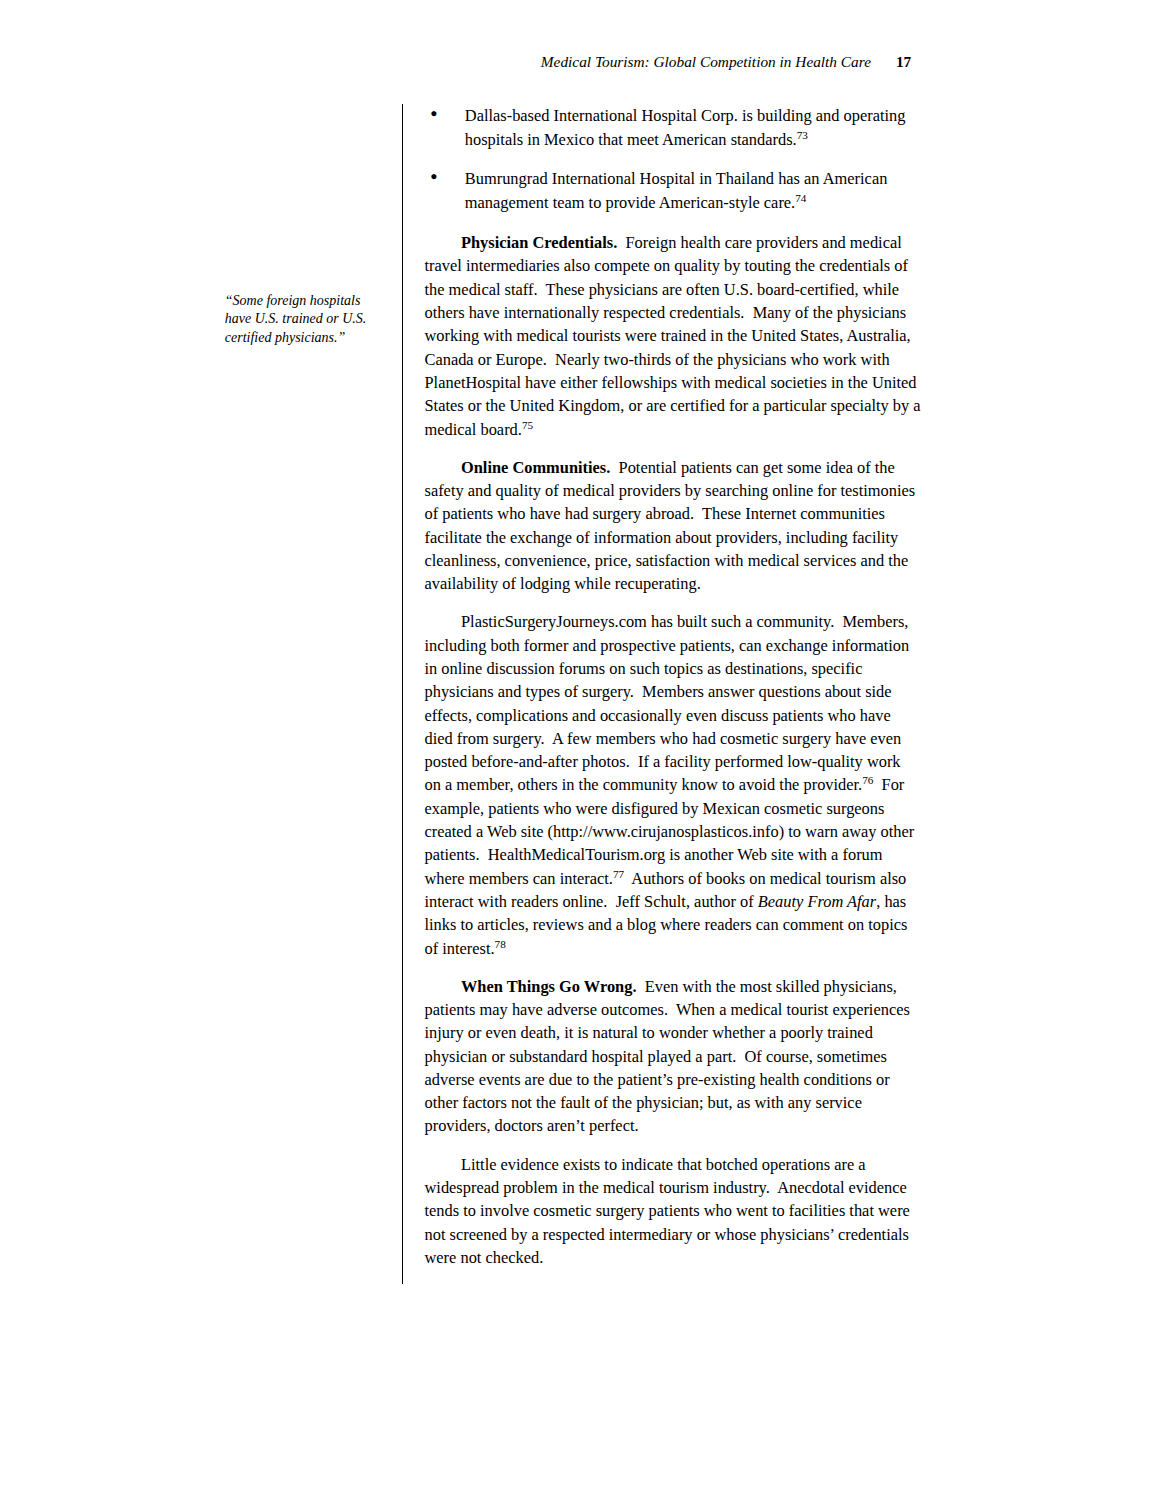Medical Tourism: Global Competition in Health Care 17
“Some foreign hospitals have U.S. trained or U.S. certified physicians.”
Dallas-based International Hospital Corp. is building and operating hospitals in Mexico that meet American standards.73
Bumrungrad International Hospital in Thailand has an American management team to provide American-style care.74
Physician Credentials. Foreign health care providers and medical travel intermediaries also compete on quality by touting the credentials of the medical staff. These physicians are often U.S. board-certified, while others have internationally respected credentials. Many of the physicians working with medical tourists were trained in the United States, Australia, Canada or Europe. Nearly two-thirds of the physicians who work with PlanetHospital have either fellowships with medical societies in the United States or the United Kingdom, or are certified for a particular specialty by a medical board.75
Online Communities. Potential patients can get some idea of the safety and quality of medical providers by searching online for testimonies of patients who have had surgery abroad. These Internet communities facilitate the exchange of information about providers, including facility cleanliness, convenience, price, satisfaction with medical services and the availability of lodging while recuperating.
PlasticSurgeryJourneys.com has built such a community. Members, including both former and prospective patients, can exchange information in online discussion forums on such topics as destinations, specific physicians and types of surgery. Members answer questions about side effects, complications and occasionally even discuss patients who have died from surgery. A few members who had cosmetic surgery have even posted before-and-after photos. If a facility performed low-quality work on a member, others in the community know to avoid the provider.76 For example, patients who were disfigured by Mexican cosmetic surgeons created a Web site (http://www.cirujanosplasticos.info) to warn away other patients. HealthMedicalTourism.org is another Web site with a forum where members can interact.77 Authors of books on medical tourism also interact with readers online. Jeff Schult, author of Beauty From Afar, has links to articles, reviews and a blog where readers can comment on topics of interest.78
When Things Go Wrong. Even with the most skilled physicians, patients may have adverse outcomes. When a medical tourist experiences injury or even death, it is natural to wonder whether a poorly trained physician or substandard hospital played a part. Of course, sometimes adverse events are due to the patient’s pre-existing health conditions or other factors not the fault of the physician; but, as with any service providers, doctors aren’t perfect.
Little evidence exists to indicate that botched operations are a widespread problem in the medical tourism industry. Anecdotal evidence tends to involve cosmetic surgery patients who went to facilities that were not screened by a respected intermediary or whose physicians’ credentials were not checked.